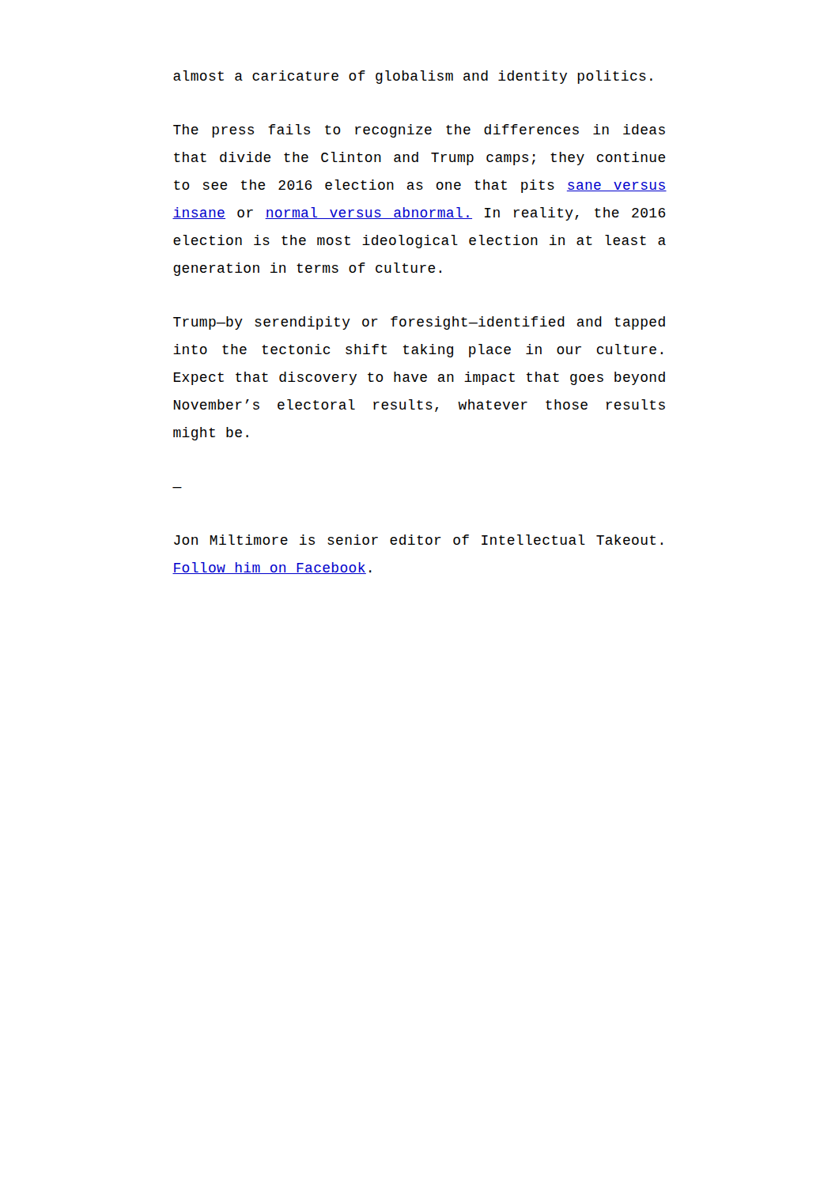almost a caricature of globalism and identity politics.
The press fails to recognize the differences in ideas that divide the Clinton and Trump camps; they continue to see the 2016 election as one that pits sane versus insane or normal versus abnormal. In reality, the 2016 election is the most ideological election in at least a generation in terms of culture.
Trump—by serendipity or foresight—identified and tapped into the tectonic shift taking place in our culture. Expect that discovery to have an impact that goes beyond November’s electoral results, whatever those results might be.
—
Jon Miltimore is senior editor of Intellectual Takeout. Follow him on Facebook.